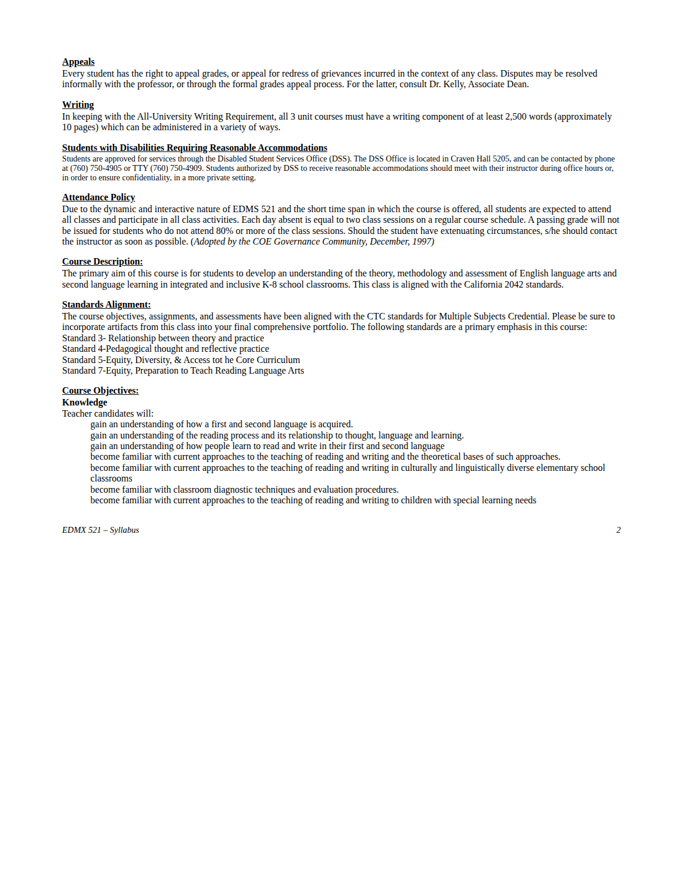Appeals
Every student has the right to appeal grades, or appeal for redress of grievances incurred in the context of any class. Disputes may be resolved informally with the professor, or through the formal grades appeal process. For the latter, consult Dr. Kelly, Associate Dean.
Writing
In keeping with the All-University Writing Requirement, all 3 unit courses must have a writing component of at least 2,500 words (approximately 10 pages) which can be administered in a variety of ways.
Students with Disabilities Requiring Reasonable Accommodations
Students are approved for services through the Disabled Student Services Office (DSS). The DSS Office is located in Craven Hall 5205, and can be contacted by phone at (760) 750-4905 or TTY (760) 750-4909. Students authorized by DSS to receive reasonable accommodations should meet with their instructor during office hours or, in order to ensure confidentiality, in a more private setting.
Attendance Policy
Due to the dynamic and interactive nature of EDMS 521 and the short time span in which the course is offered, all students are expected to attend all classes and participate in all class activities. Each day absent is equal to two class sessions on a regular course schedule. A passing grade will not be issued for students who do not attend 80% or more of the class sessions. Should the student have extenuating circumstances, s/he should contact the instructor as soon as possible. (Adopted by the COE Governance Community, December, 1997)
Course Description:
The primary aim of this course is for students to develop an understanding of the theory, methodology and assessment of English language arts and second language learning in integrated and inclusive K-8 school classrooms. This class is aligned with the California 2042 standards.
Standards Alignment:
The course objectives, assignments, and assessments have been aligned with the CTC standards for Multiple Subjects Credential. Please be sure to incorporate artifacts from this class into your final comprehensive portfolio. The following standards are a primary emphasis in this course:
Standard 3- Relationship between theory and practice
Standard 4-Pedagogical thought and reflective practice
Standard 5-Equity, Diversity, & Access tot he Core Curriculum
Standard 7-Equity, Preparation to Teach Reading Language Arts
Course Objectives:
Knowledge
Teacher candidates will:
gain an understanding of how a first and second language is acquired.
gain an understanding of the reading process and its relationship to thought, language and learning.
gain an understanding of how people learn to read and write in their first and second language
become familiar with current approaches to the teaching of reading and writing and the theoretical bases of such approaches.
become familiar with current approaches to the teaching of reading and writing in culturally and linguistically diverse elementary school classrooms
become familiar with classroom diagnostic techniques and evaluation procedures.
become familiar with current approaches to the teaching of reading and writing to children with special learning needs
EDMX 521 – Syllabus 2